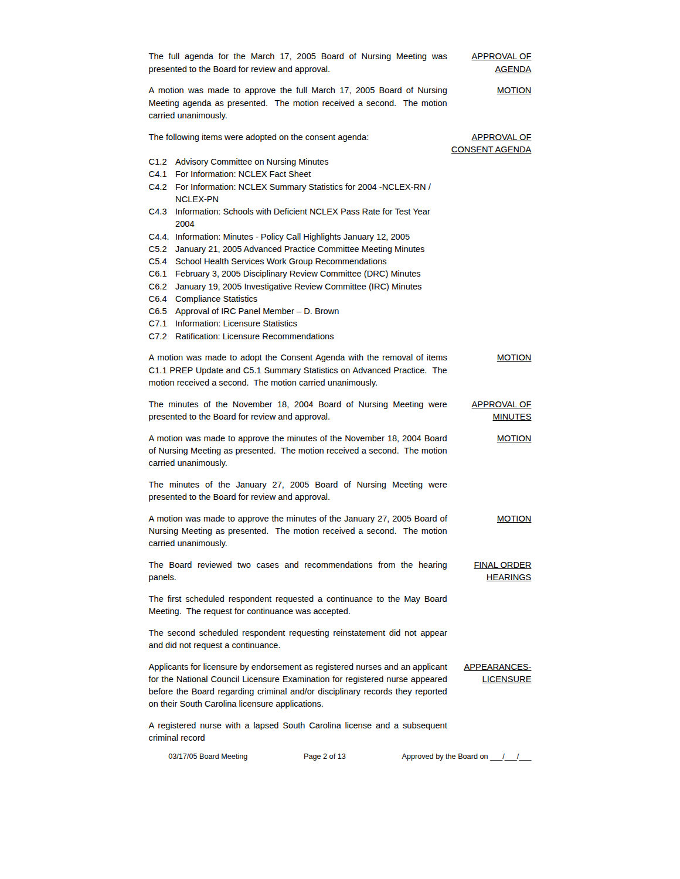| The full agenda for the March 17, 2005 Board of Nursing Meeting was presented to the Board for review and approval. | APPROVAL OF AGENDA |
| A motion was made to approve the full March 17, 2005 Board of Nursing Meeting agenda as presented. The motion received a second. The motion carried unanimously. | MOTION |
| The following items were adopted on the consent agenda: | APPROVAL OF CONSENT AGENDA |
| C1.2 Advisory Committee on Nursing Minutes C4.1 For Information: NCLEX Fact Sheet C4.2 For Information: NCLEX Summary Statistics for 2004 -NCLEX-RN / NCLEX-PN C4.3 Information: Schools with Deficient NCLEX Pass Rate for Test Year 2004 C4.4. Information: Minutes - Policy Call Highlights January 12, 2005 C5.2 January 21, 2005 Advanced Practice Committee Meeting Minutes C5.4 School Health Services Work Group Recommendations C6.1 February 3, 2005 Disciplinary Review Committee (DRC) Minutes C6.2 January 19, 2005 Investigative Review Committee (IRC) Minutes C6.4 Compliance Statistics C6.5 Approval of IRC Panel Member – D. Brown C7.1 Information: Licensure Statistics C7.2 Ratification: Licensure Recommendations | |
| A motion was made to adopt the Consent Agenda with the removal of items C1.1 PREP Update and C5.1 Summary Statistics on Advanced Practice. The motion received a second. The motion carried unanimously. | MOTION |
| The minutes of the November 18, 2004 Board of Nursing Meeting were presented to the Board for review and approval. | APPROVAL OF MINUTES |
| A motion was made to approve the minutes of the November 18, 2004 Board of Nursing Meeting as presented. The motion received a second. The motion carried unanimously. | MOTION |
| The minutes of the January 27, 2005 Board of Nursing Meeting were presented to the Board for review and approval. | |
| A motion was made to approve the minutes of the January 27, 2005 Board of Nursing Meeting as presented. The motion received a second. The motion carried unanimously. | MOTION |
| The Board reviewed two cases and recommendations from the hearing panels. | FINAL ORDER HEARINGS |
| The first scheduled respondent requested a continuance to the May Board Meeting. The request for continuance was accepted. | |
| The second scheduled respondent requesting reinstatement did not appear and did not request a continuance. | |
| Applicants for licensure by endorsement as registered nurses and an applicant for the National Council Licensure Examination for registered nurse appeared before the Board regarding criminal and/or disciplinary records they reported on their South Carolina licensure applications. | APPEARANCES-LICENSURE |
| A registered nurse with a lapsed South Carolina license and a subsequent criminal record | |
03/17/05 Board Meeting Page 2 of 13 Approved by the Board on ___/___/___